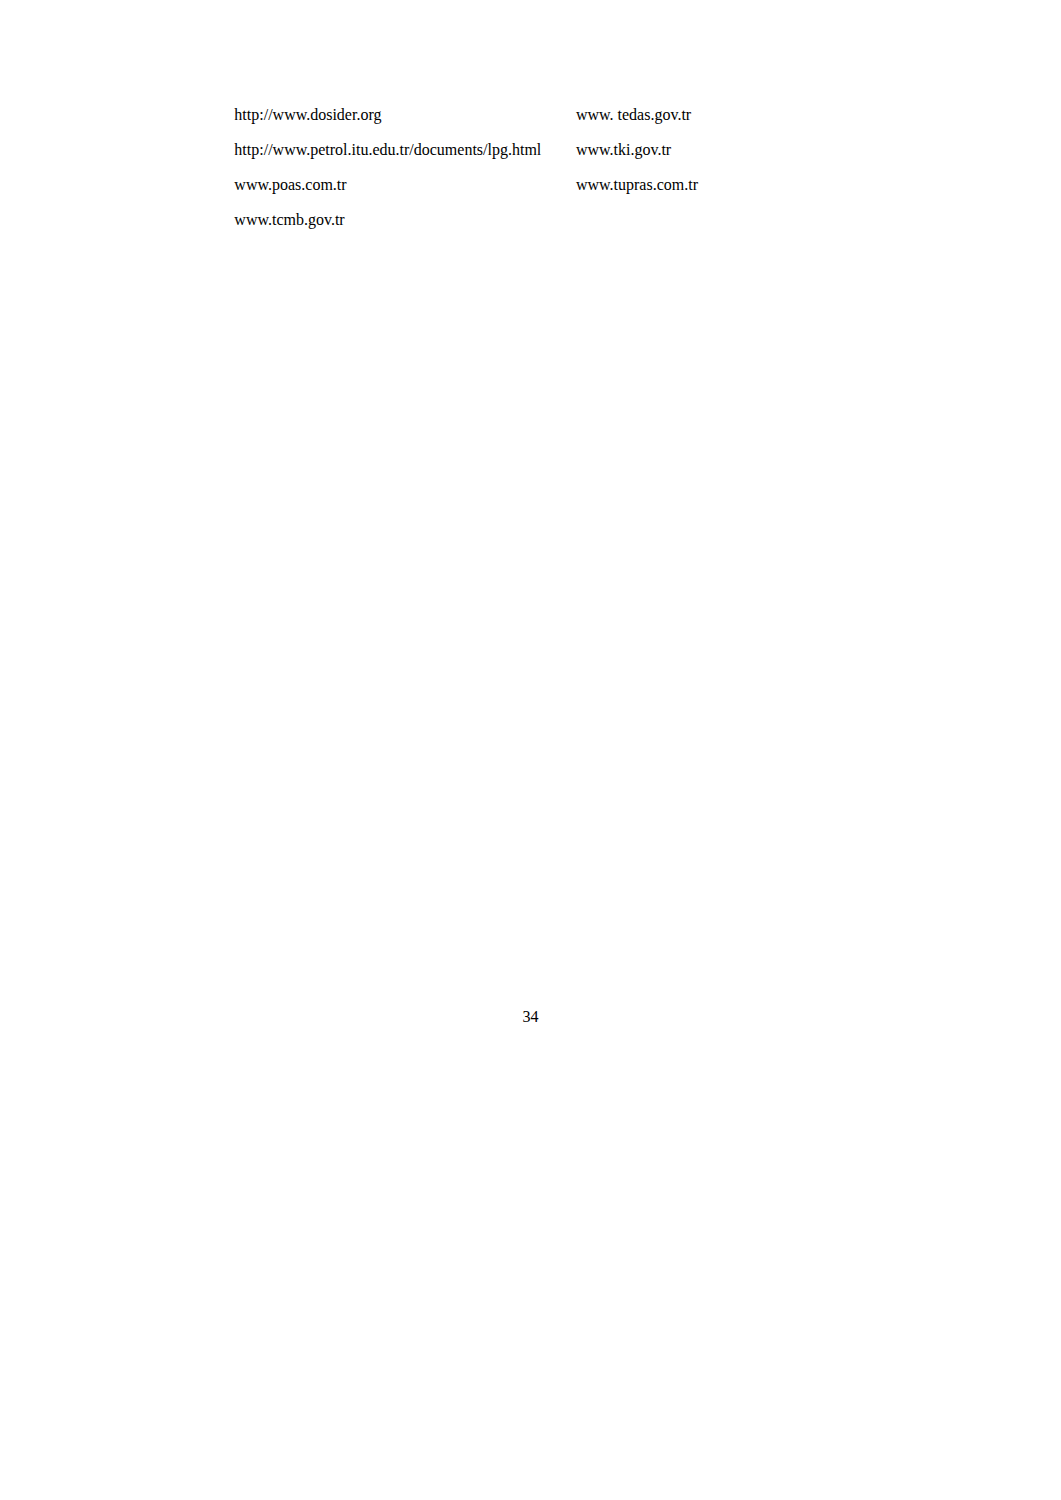| http://www.dosider.org | www. tedas.gov.tr |
| http://www.petrol.itu.edu.tr/documents/lpg.html | www.tki.gov.tr |
| www.poas.com.tr | www.tupras.com.tr |
| www.tcmb.gov.tr | |
34